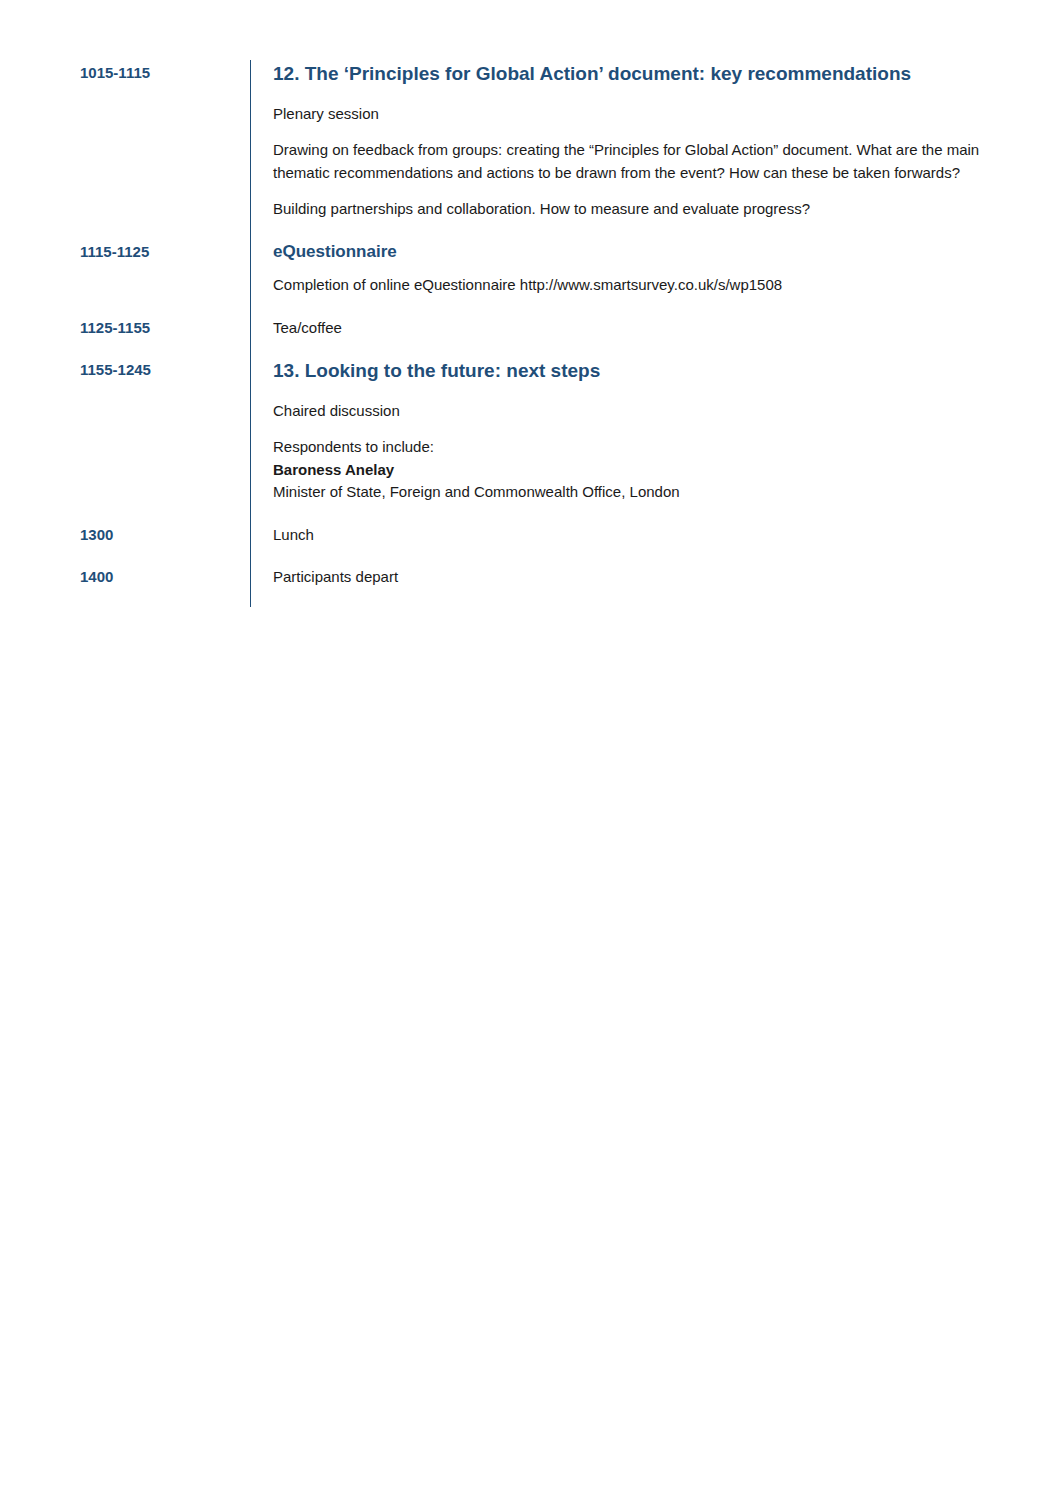1015-1115
12. The ‘Principles for Global Action’ document: key recommendations
Plenary session
Drawing on feedback from groups: creating the “Principles for Global Action” document. What are the main thematic recommendations and actions to be drawn from the event? How can these be taken forwards?
Building partnerships and collaboration. How to measure and evaluate progress?
1115-1125
eQuestionnaire
Completion of online eQuestionnaire http://www.smartsurvey.co.uk/s/wp1508
1125-1155
Tea/coffee
1155-1245
13. Looking to the future: next steps
Chaired discussion
Respondents to include:
Baroness Anelay
Minister of State, Foreign and Commonwealth Office, London
1300
Lunch
1400
Participants depart